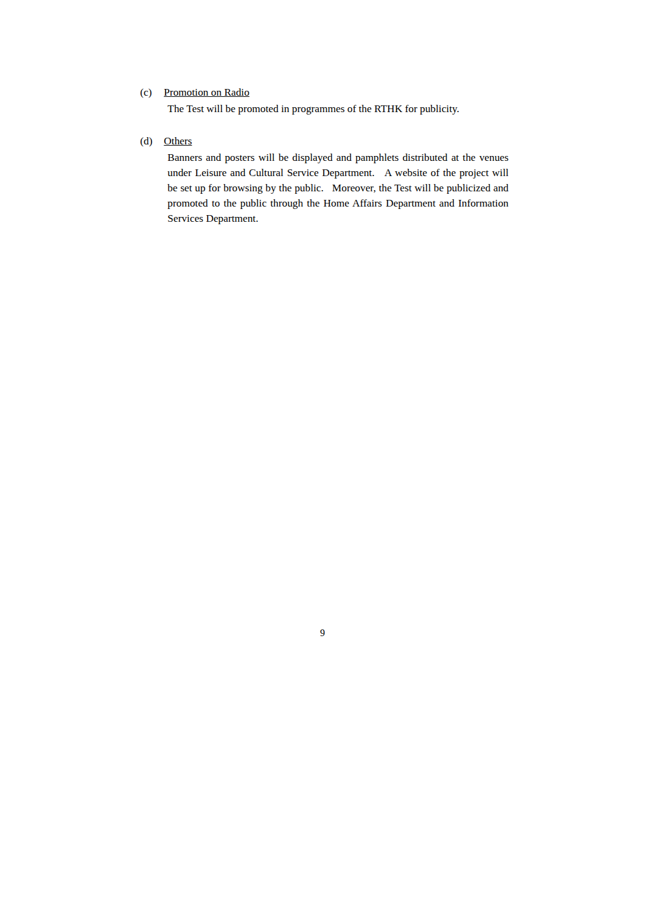(c)
Promotion on Radio
The Test will be promoted in programmes of the RTHK for publicity.
(d)
Others
Banners and posters will be displayed and pamphlets distributed at the venues under Leisure and Cultural Service Department. A website of the project will be set up for browsing by the public. Moreover, the Test will be publicized and promoted to the public through the Home Affairs Department and Information Services Department.
9